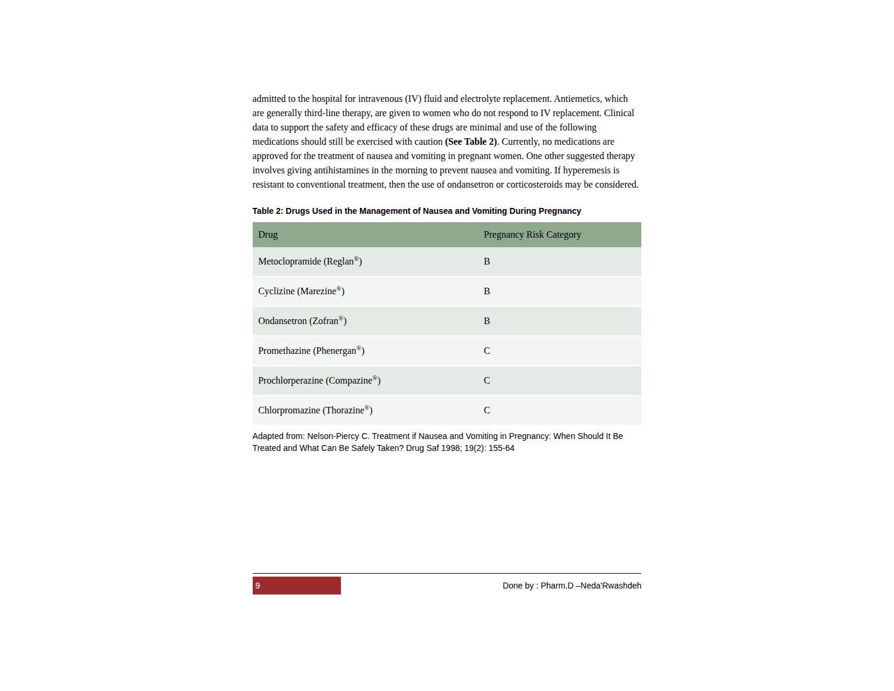admitted to the hospital for intravenous (IV) fluid and electrolyte replacement. Antiemetics, which are generally third-line therapy, are given to women who do not respond to IV replacement. Clinical data to support the safety and efficacy of these drugs are minimal and use of the following medications should still be exercised with caution (See Table 2). Currently, no medications are approved for the treatment of nausea and vomiting in pregnant women. One other suggested therapy involves giving antihistamines in the morning to prevent nausea and vomiting. If hyperemesis is resistant to conventional treatment, then the use of ondansetron or corticosteroids may be considered.
Table 2: Drugs Used in the Management of Nausea and Vomiting During Pregnancy
| Drug | Pregnancy Risk Category |
| --- | --- |
| Metoclopramide (Reglan ® ) | B |
| Cyclizine (Marezine ® ) | B |
| Ondansetron (Zofran ® ) | B |
| Promethazine (Phenergan ® ) | C |
| Prochlorperazine (Compazine ® ) | C |
| Chlorpromazine (Thorazine ® ) | C |
Adapted from: Nelson-Piercy C. Treatment if Nausea and Vomiting in Pregnancy: When Should It Be Treated and What Can Be Safely Taken? Drug Saf 1998; 19(2): 155-64
9
Done by : Pharm.D –Neda'Rwashdeh